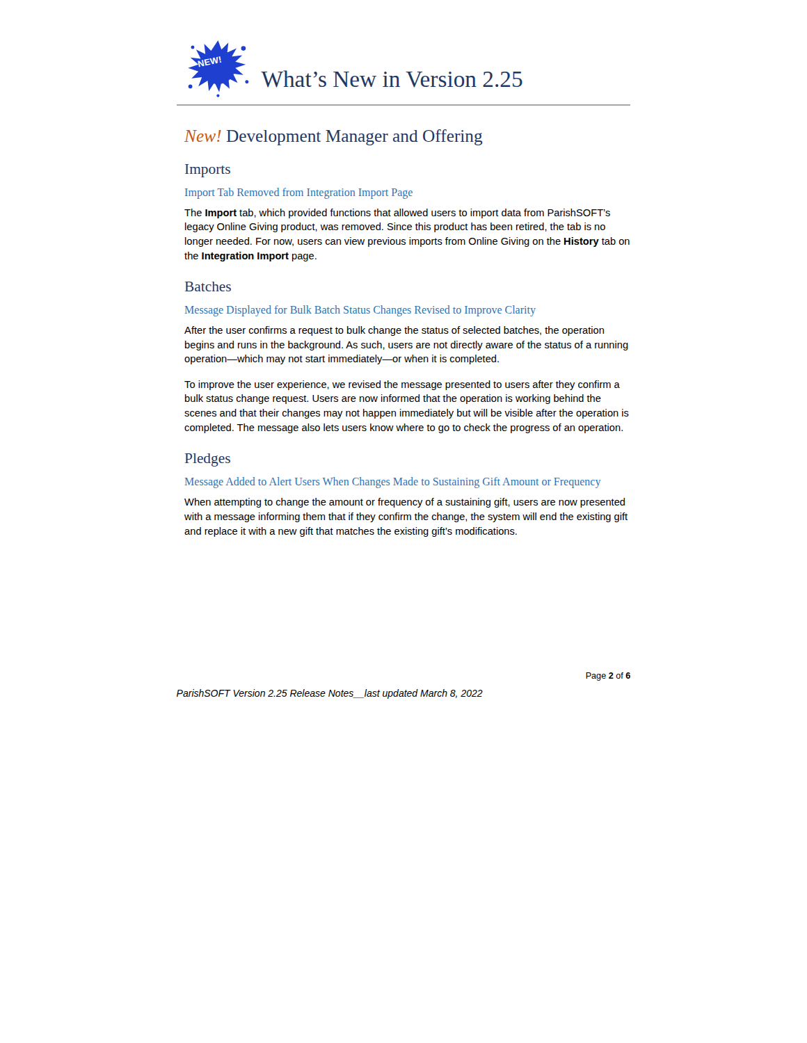NEW!
What’s New in Version 2.25
New! Development Manager and Offering
Imports
Import Tab Removed from Integration Import Page
The Import tab, which provided functions that allowed users to import data from ParishSOFT’s legacy Online Giving product, was removed. Since this product has been retired, the tab is no longer needed. For now, users can view previous imports from Online Giving on the History tab on the Integration Import page.
Batches
Message Displayed for Bulk Batch Status Changes Revised to Improve Clarity
After the user confirms a request to bulk change the status of selected batches, the operation begins and runs in the background. As such, users are not directly aware of the status of a running operation—which may not start immediately—or when it is completed.
To improve the user experience, we revised the message presented to users after they confirm a bulk status change request. Users are now informed that the operation is working behind the scenes and that their changes may not happen immediately but will be visible after the operation is completed. The message also lets users know where to go to check the progress of an operation.
Pledges
Message Added to Alert Users When Changes Made to Sustaining Gift Amount or Frequency
When attempting to change the amount or frequency of a sustaining gift, users are now presented with a message informing them that if they confirm the change, the system will end the existing gift and replace it with a new gift that matches the existing gift’s modifications.
Page 2 of 6
ParishSOFT Version 2.25 Release Notes__last updated March 8, 2022